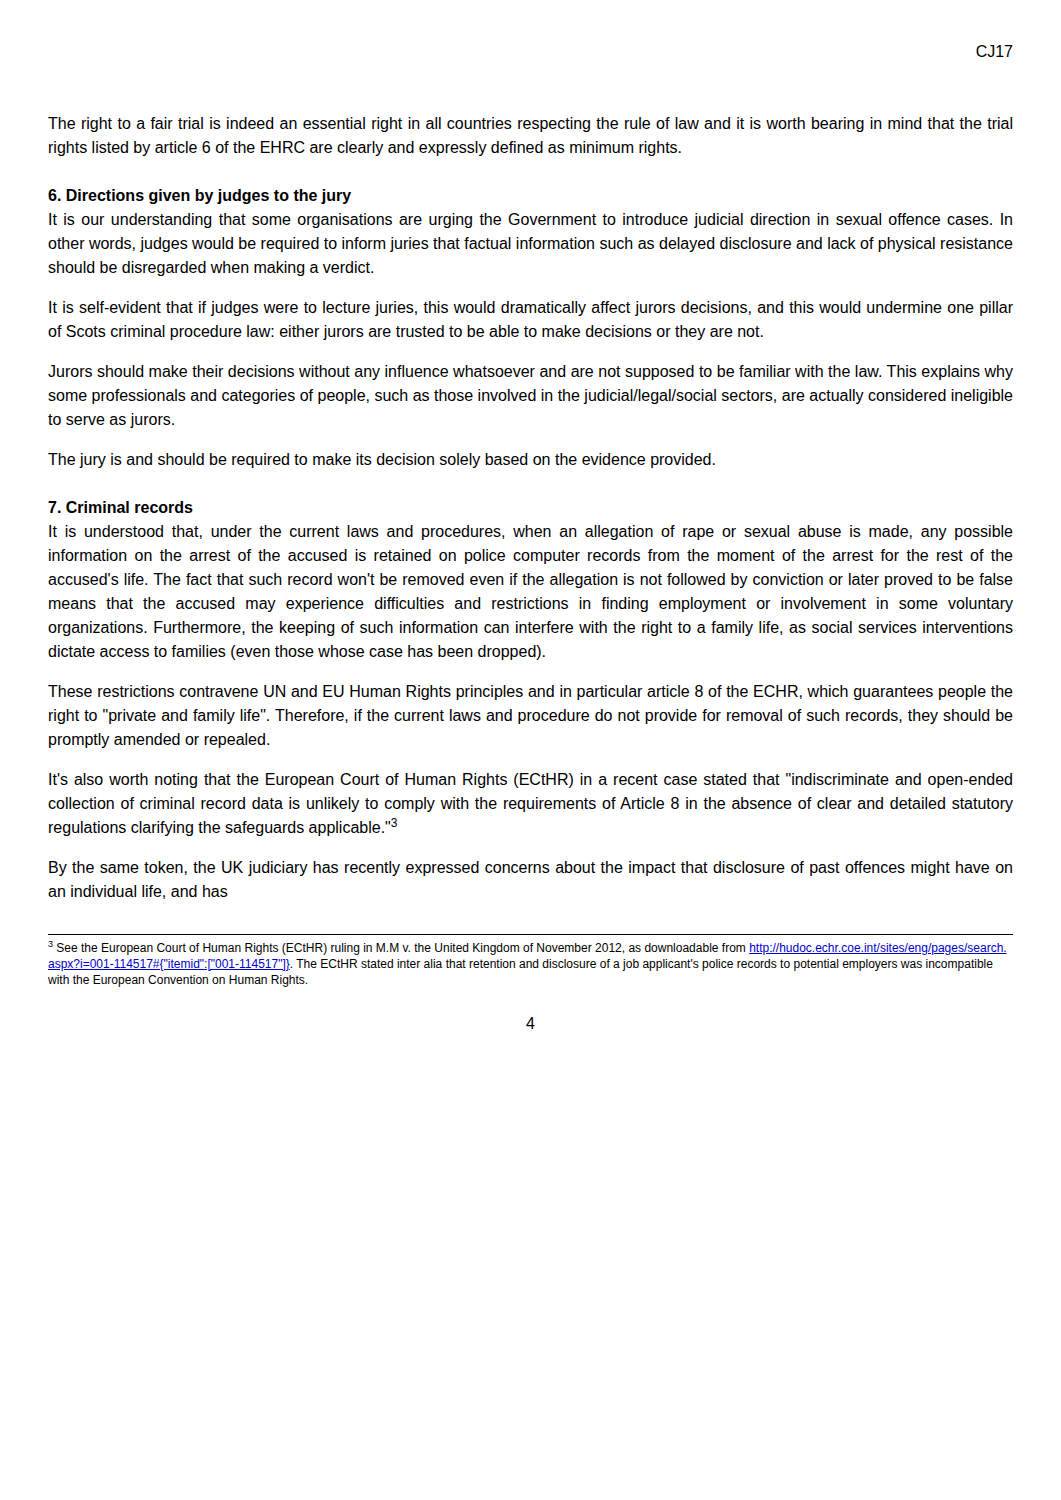CJ17
The right to a fair trial is indeed an essential right in all countries respecting the rule of law and it is worth bearing in mind that the trial rights listed by article 6 of the EHRC are clearly and expressly defined as minimum rights.
6. Directions given by judges to the jury
It is our understanding that some organisations are urging the Government to introduce judicial direction in sexual offence cases. In other words, judges would be required to inform juries that factual information such as delayed disclosure and lack of physical resistance should be disregarded when making a verdict.
It is self-evident that if judges were to lecture juries, this would dramatically affect jurors decisions, and this would undermine one pillar of Scots criminal procedure law: either jurors are trusted to be able to make decisions or they are not.
Jurors should make their decisions without any influence whatsoever and are not supposed to be familiar with the law. This explains why some professionals and categories of people, such as those involved in the judicial/legal/social sectors, are actually considered ineligible to serve as jurors.
The jury is and should be required to make its decision solely based on the evidence provided.
7. Criminal records
It is understood that, under the current laws and procedures, when an allegation of rape or sexual abuse is made, any possible information on the arrest of the accused is retained on police computer records from the moment of the arrest for the rest of the accused's life. The fact that such record won't be removed even if the allegation is not followed by conviction or later proved to be false means that the accused may experience difficulties and restrictions in finding employment or involvement in some voluntary organizations. Furthermore, the keeping of such information can interfere with the right to a family life, as social services interventions dictate access to families (even those whose case has been dropped).
These restrictions contravene UN and EU Human Rights principles and in particular article 8 of the ECHR, which guarantees people the right to "private and family life". Therefore, if the current laws and procedure do not provide for removal of such records, they should be promptly amended or repealed.
It's also worth noting that the European Court of Human Rights (ECtHR) in a recent case stated that "indiscriminate and open-ended collection of criminal record data is unlikely to comply with the requirements of Article 8 in the absence of clear and detailed statutory regulations clarifying the safeguards applicable."3
By the same token, the UK judiciary has recently expressed concerns about the impact that disclosure of past offences might have on an individual life, and has
3 See the European Court of Human Rights (ECtHR) ruling in M.M v. the United Kingdom of November 2012, as downloadable from http://hudoc.echr.coe.int/sites/eng/pages/search.aspx?i=001-114517#{"itemid":["001-114517"]}. The ECtHR stated inter alia that retention and disclosure of a job applicant's police records to potential employers was incompatible with the European Convention on Human Rights.
4